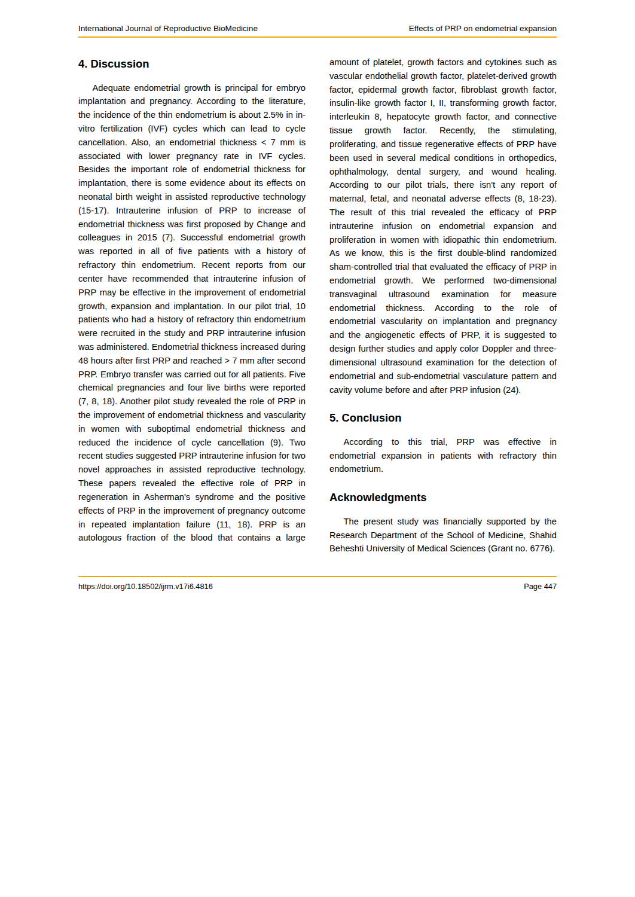International Journal of Reproductive BioMedicine
Effects of PRP on endometrial expansion
4. Discussion
Adequate endometrial growth is principal for embryo implantation and pregnancy. According to the literature, the incidence of the thin endometrium is about 2.5% in in-vitro fertilization (IVF) cycles which can lead to cycle cancellation. Also, an endometrial thickness < 7 mm is associated with lower pregnancy rate in IVF cycles. Besides the important role of endometrial thickness for implantation, there is some evidence about its effects on neonatal birth weight in assisted reproductive technology (15-17). Intrauterine infusion of PRP to increase of endometrial thickness was first proposed by Change and colleagues in 2015 (7). Successful endometrial growth was reported in all of five patients with a history of refractory thin endometrium. Recent reports from our center have recommended that intrauterine infusion of PRP may be effective in the improvement of endometrial growth, expansion and implantation. In our pilot trial, 10 patients who had a history of refractory thin endometrium were recruited in the study and PRP intrauterine infusion was administered. Endometrial thickness increased during 48 hours after first PRP and reached > 7 mm after second PRP. Embryo transfer was carried out for all patients. Five chemical pregnancies and four live births were reported (7, 8, 18). Another pilot study revealed the role of PRP in the improvement of endometrial thickness and vascularity in women with suboptimal endometrial thickness and reduced the incidence of cycle cancellation (9). Two recent studies suggested PRP intrauterine infusion for two novel approaches in assisted reproductive technology. These papers revealed the effective role of PRP in regeneration in Asherman's syndrome and the positive effects of PRP in the improvement of pregnancy outcome in repeated implantation failure (11, 18). PRP is an autologous fraction of the blood that contains a large amount of platelet, growth factors and cytokines such as vascular endothelial growth factor, platelet-derived growth factor, epidermal growth factor, fibroblast growth factor, insulin-like growth factor I, II, transforming growth factor, interleukin 8, hepatocyte growth factor, and connective tissue growth factor. Recently, the stimulating, proliferating, and tissue regenerative effects of PRP have been used in several medical conditions in orthopedics, ophthalmology, dental surgery, and wound healing. According to our pilot trials, there isn't any report of maternal, fetal, and neonatal adverse effects (8, 18-23). The result of this trial revealed the efficacy of PRP intrauterine infusion on endometrial expansion and proliferation in women with idiopathic thin endometrium. As we know, this is the first double-blind randomized sham-controlled trial that evaluated the efficacy of PRP in endometrial growth. We performed two-dimensional transvaginal ultrasound examination for measure endometrial thickness. According to the role of endometrial vascularity on implantation and pregnancy and the angiogenetic effects of PRP, it is suggested to design further studies and apply color Doppler and three-dimensional ultrasound examination for the detection of endometrial and sub-endometrial vasculature pattern and cavity volume before and after PRP infusion (24).
5. Conclusion
According to this trial, PRP was effective in endometrial expansion in patients with refractory thin endometrium.
Acknowledgments
The present study was financially supported by the Research Department of the School of Medicine, Shahid Beheshti University of Medical Sciences (Grant no. 6776).
https://doi.org/10.18502/ijrm.v17i6.4816
Page 447